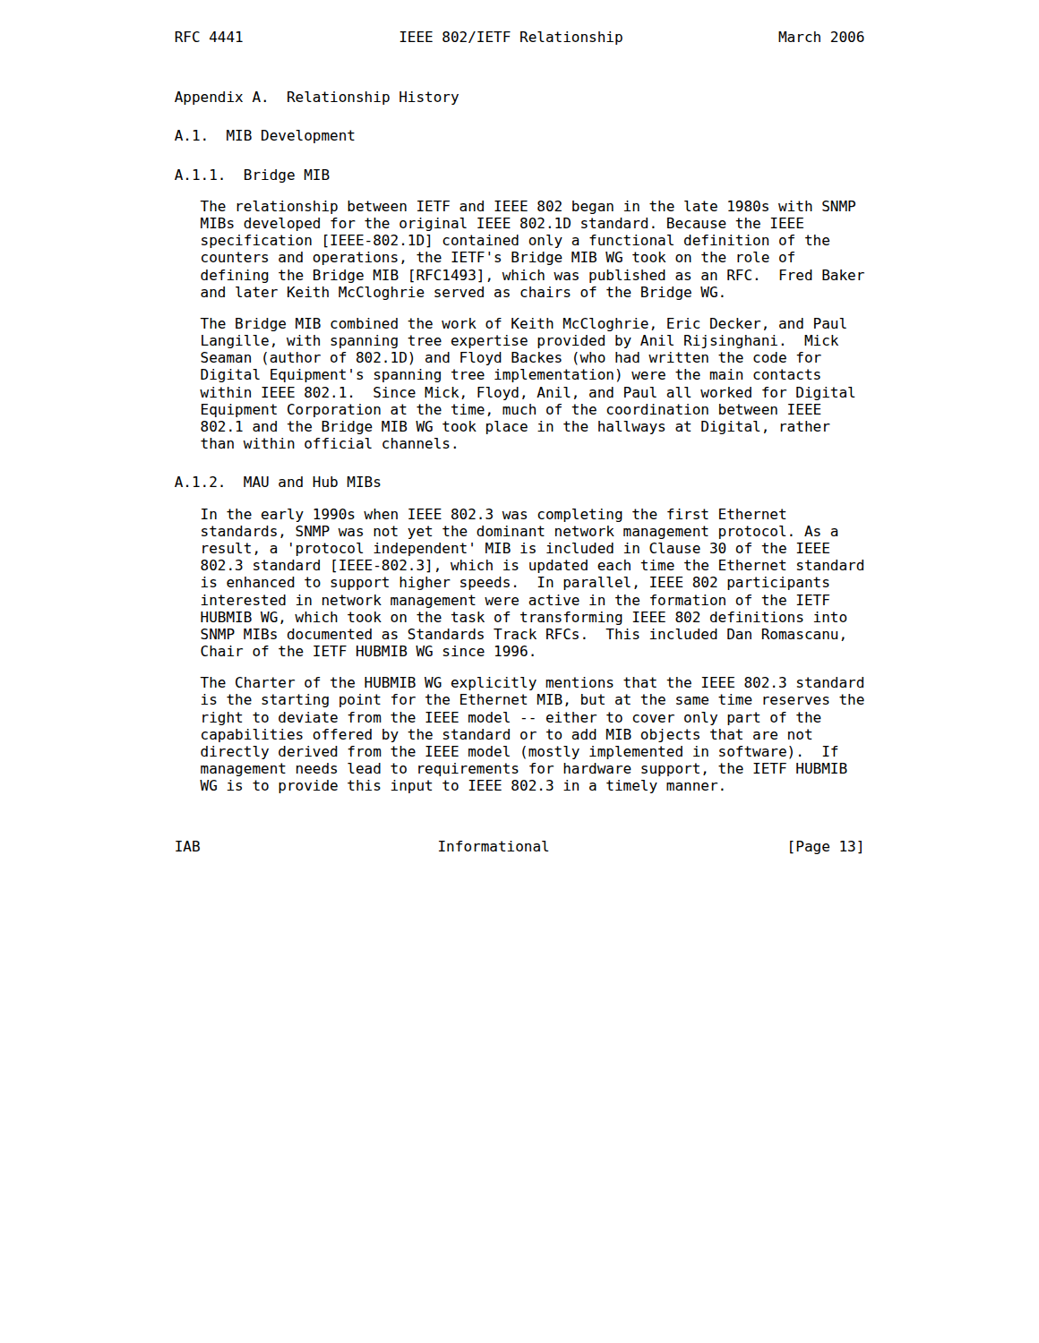RFC 4441 IEEE 802/IETF Relationship March 2006
Appendix A. Relationship History
A.1. MIB Development
A.1.1. Bridge MIB
The relationship between IETF and IEEE 802 began in the late 1980s with SNMP MIBs developed for the original IEEE 802.1D standard. Because the IEEE specification [IEEE-802.1D] contained only a functional definition of the counters and operations, the IETF's Bridge MIB WG took on the role of defining the Bridge MIB [RFC1493], which was published as an RFC. Fred Baker and later Keith McCloghrie served as chairs of the Bridge WG.
The Bridge MIB combined the work of Keith McCloghrie, Eric Decker, and Paul Langille, with spanning tree expertise provided by Anil Rijsinghani. Mick Seaman (author of 802.1D) and Floyd Backes (who had written the code for Digital Equipment's spanning tree implementation) were the main contacts within IEEE 802.1. Since Mick, Floyd, Anil, and Paul all worked for Digital Equipment Corporation at the time, much of the coordination between IEEE 802.1 and the Bridge MIB WG took place in the hallways at Digital, rather than within official channels.
A.1.2. MAU and Hub MIBs
In the early 1990s when IEEE 802.3 was completing the first Ethernet standards, SNMP was not yet the dominant network management protocol. As a result, a 'protocol independent' MIB is included in Clause 30 of the IEEE 802.3 standard [IEEE-802.3], which is updated each time the Ethernet standard is enhanced to support higher speeds. In parallel, IEEE 802 participants interested in network management were active in the formation of the IETF HUBMIB WG, which took on the task of transforming IEEE 802 definitions into SNMP MIBs documented as Standards Track RFCs. This included Dan Romascanu, Chair of the IETF HUBMIB WG since 1996.
The Charter of the HUBMIB WG explicitly mentions that the IEEE 802.3 standard is the starting point for the Ethernet MIB, but at the same time reserves the right to deviate from the IEEE model -- either to cover only part of the capabilities offered by the standard or to add MIB objects that are not directly derived from the IEEE model (mostly implemented in software). If management needs lead to requirements for hardware support, the IETF HUBMIB WG is to provide this input to IEEE 802.3 in a timely manner.
IAB Informational [Page 13]